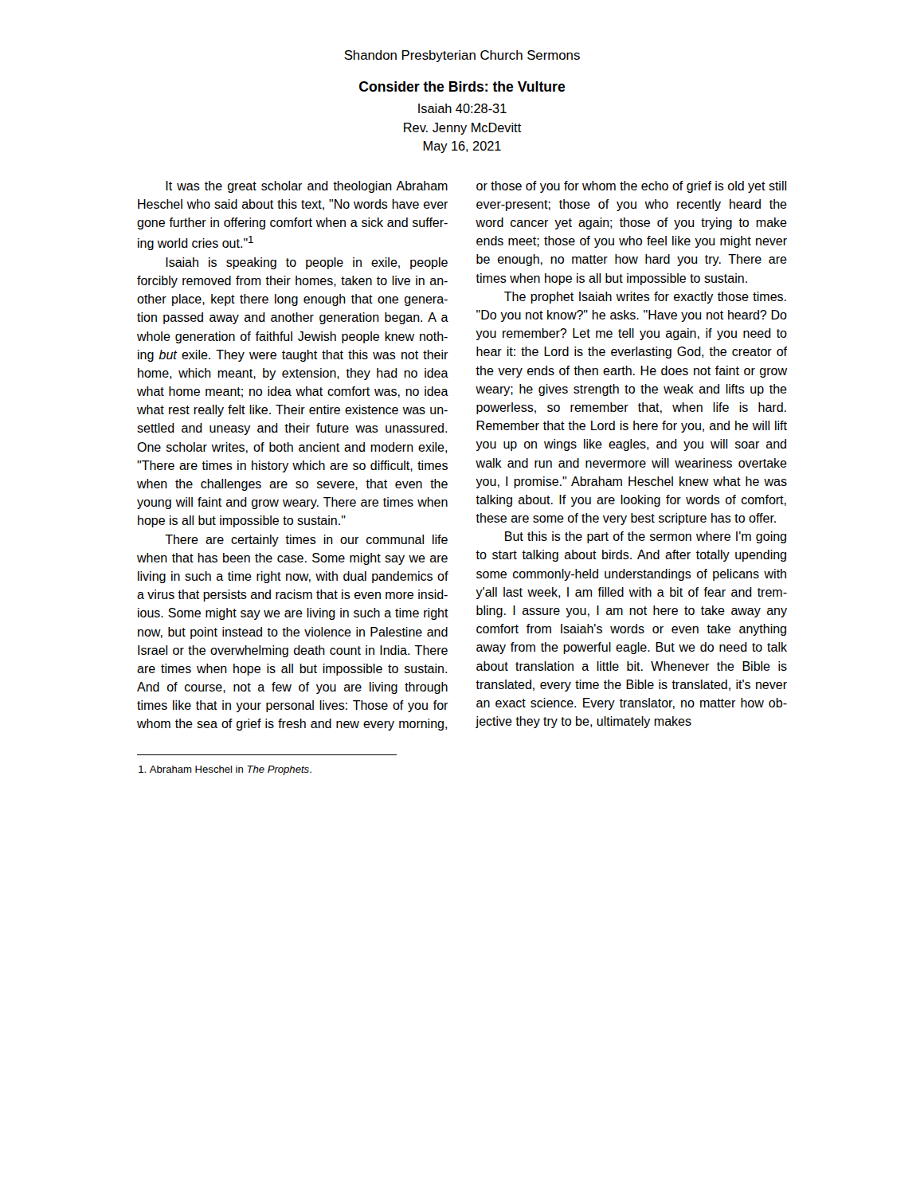Shandon Presbyterian Church Sermons
Consider the Birds: the Vulture
Isaiah 40:28-31
Rev. Jenny McDevitt
May 16, 2021
It was the great scholar and theologian Abraham Heschel who said about this text, "No words have ever gone further in offering comfort when a sick and suffering world cries out."1
Isaiah is speaking to people in exile, people forcibly removed from their homes, taken to live in another place, kept there long enough that one generation passed away and another generation began. A a whole generation of faithful Jewish people knew nothing but exile. They were taught that this was not their home, which meant, by extension, they had no idea what home meant; no idea what comfort was, no idea what rest really felt like. Their entire existence was unsettled and uneasy and their future was unassured. One scholar writes, of both ancient and modern exile, "There are times in history which are so difficult, times when the challenges are so severe, that even the young will faint and grow weary. There are times when hope is all but impossible to sustain."
There are certainly times in our communal life when that has been the case. Some might say we are living in such a time right now, with dual pandemics of a virus that persists and racism that is even more insidious. Some might say we are living in such a time right now, but point instead to the violence in Palestine and Israel or the overwhelming death count in India. There are times when hope is all but impossible to sustain. And of course, not a few of you are living through times like that in your personal lives: Those of you for whom the sea of grief is fresh and new every morning, or those of you for whom the echo of grief is old yet still ever-present; those of you who recently heard the word cancer yet again; those of you trying to make ends meet; those of you who feel like you might never be enough, no matter how hard you try. There are times when hope is all but impossible to sustain.
The prophet Isaiah writes for exactly those times. "Do you not know?" he asks. "Have you not heard? Do you remember? Let me tell you again, if you need to hear it: the Lord is the everlasting God, the creator of the very ends of then earth. He does not faint or grow weary; he gives strength to the weak and lifts up the powerless, so remember that, when life is hard. Remember that the Lord is here for you, and he will lift you up on wings like eagles, and you will soar and walk and run and nevermore will weariness overtake you, I promise." Abraham Heschel knew what he was talking about. If you are looking for words of comfort, these are some of the very best scripture has to offer.
But this is the part of the sermon where I'm going to start talking about birds. And after totally upending some commonly-held understandings of pelicans with y'all last week, I am filled with a bit of fear and trembling. I assure you, I am not here to take away any comfort from Isaiah's words or even take anything away from the powerful eagle. But we do need to talk about translation a little bit. Whenever the Bible is translated, every time the Bible is translated, it's never an exact science. Every translator, no matter how objective they try to be, ultimately makes
Abraham Heschel in The Prophets.